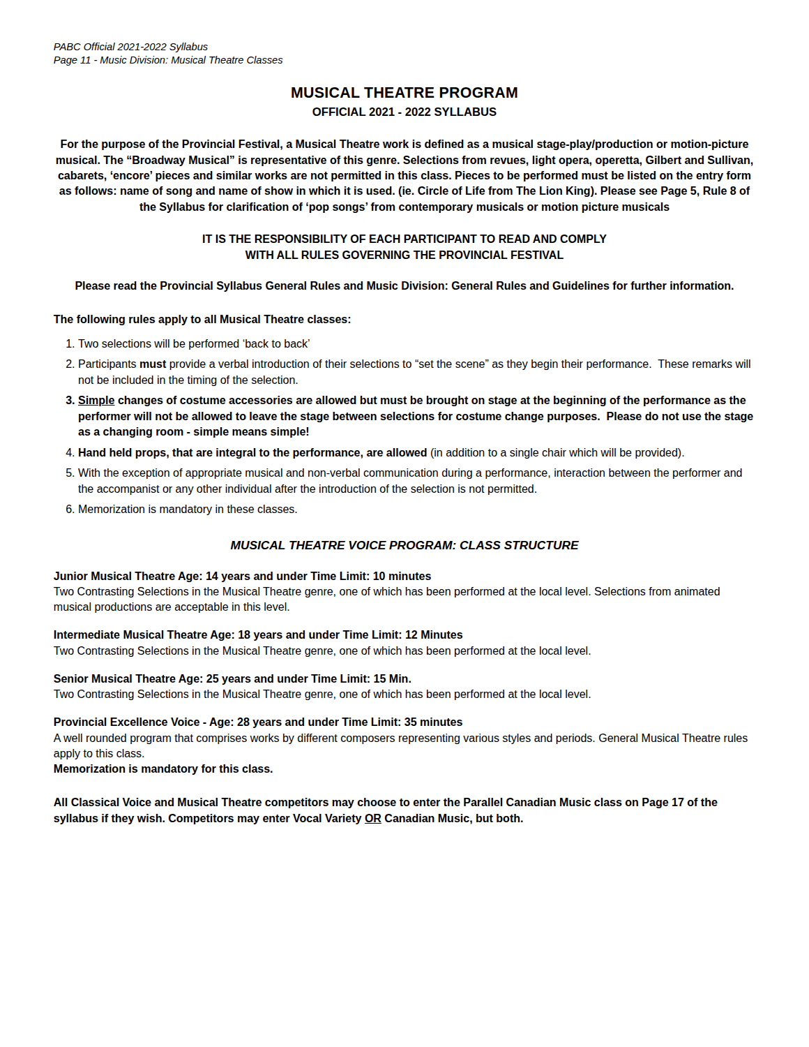PABC Official 2021-2022 Syllabus
Page 11 - Music Division: Musical Theatre Classes
MUSICAL THEATRE PROGRAM
OFFICIAL 2021 - 2022 SYLLABUS
For the purpose of the Provincial Festival, a Musical Theatre work is defined as a musical stage-play/production or motion-picture musical. The “Broadway Musical” is representative of this genre. Selections from revues, light opera, operetta, Gilbert and Sullivan, cabarets, ‘encore’ pieces and similar works are not permitted in this class. Pieces to be performed must be listed on the entry form as follows: name of song and name of show in which it is used. (ie. Circle of Life from The Lion King). Please see Page 5, Rule 8 of the Syllabus for clarification of ‘pop songs’ from contemporary musicals or motion picture musicals
IT IS THE RESPONSIBILITY OF EACH PARTICIPANT TO READ AND COMPLY
WITH ALL RULES GOVERNING THE PROVINCIAL FESTIVAL
Please read the Provincial Syllabus General Rules and Music Division: General Rules and Guidelines for further information.
The following rules apply to all Musical Theatre classes:
Two selections will be performed ‘back to back’
Participants must provide a verbal introduction of their selections to “set the scene” as they begin their performance. These remarks will not be included in the timing of the selection.
Simple changes of costume accessories are allowed but must be brought on stage at the beginning of the performance as the performer will not be allowed to leave the stage between selections for costume change purposes. Please do not use the stage as a changing room - simple means simple!
Hand held props, that are integral to the performance, are allowed (in addition to a single chair which will be provided).
With the exception of appropriate musical and non-verbal communication during a performance, interaction between the performer and the accompanist or any other individual after the introduction of the selection is not permitted.
Memorization is mandatory in these classes.
MUSICAL THEATRE VOICE PROGRAM: CLASS STRUCTURE
Junior Musical Theatre Age: 14 years and under Time Limit: 10 minutes
Two Contrasting Selections in the Musical Theatre genre, one of which has been performed at the local level. Selections from animated musical productions are acceptable in this level.
Intermediate Musical Theatre Age: 18 years and under Time Limit: 12 Minutes
Two Contrasting Selections in the Musical Theatre genre, one of which has been performed at the local level.
Senior Musical Theatre Age: 25 years and under Time Limit: 15 Min.
Two Contrasting Selections in the Musical Theatre genre, one of which has been performed at the local level.
Provincial Excellence Voice - Age: 28 years and under Time Limit: 35 minutes
A well rounded program that comprises works by different composers representing various styles and periods. General Musical Theatre rules apply to this class.
Memorization is mandatory for this class.
All Classical Voice and Musical Theatre competitors may choose to enter the Parallel Canadian Music class on Page 17 of the syllabus if they wish. Competitors may enter Vocal Variety OR Canadian Music, but both.